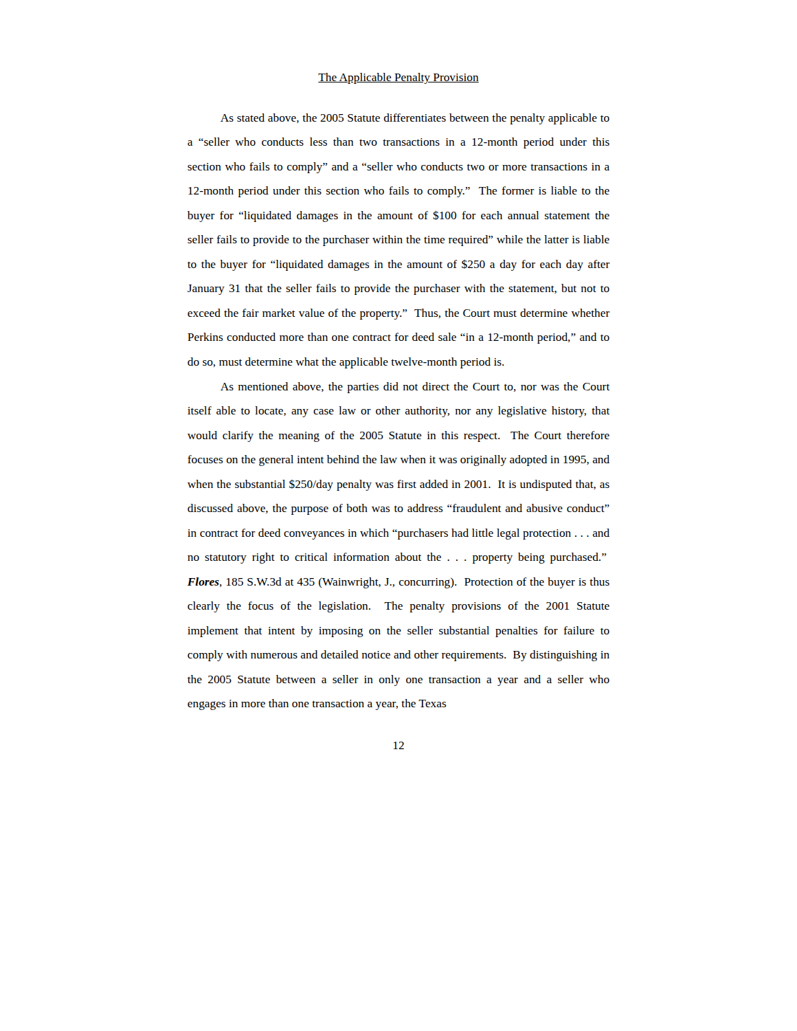The Applicable Penalty Provision
As stated above, the 2005 Statute differentiates between the penalty applicable to a “seller who conducts less than two transactions in a 12-month period under this section who fails to comply” and a “seller who conducts two or more transactions in a 12-month period under this section who fails to comply.” The former is liable to the buyer for “liquidated damages in the amount of $100 for each annual statement the seller fails to provide to the purchaser within the time required” while the latter is liable to the buyer for “liquidated damages in the amount of $250 a day for each day after January 31 that the seller fails to provide the purchaser with the statement, but not to exceed the fair market value of the property.” Thus, the Court must determine whether Perkins conducted more than one contract for deed sale “in a 12-month period,” and to do so, must determine what the applicable twelve-month period is.
As mentioned above, the parties did not direct the Court to, nor was the Court itself able to locate, any case law or other authority, nor any legislative history, that would clarify the meaning of the 2005 Statute in this respect. The Court therefore focuses on the general intent behind the law when it was originally adopted in 1995, and when the substantial $250/day penalty was first added in 2001. It is undisputed that, as discussed above, the purpose of both was to address “fraudulent and abusive conduct” in contract for deed conveyances in which “purchasers had little legal protection . . . and no statutory right to critical information about the . . . property being purchased.” Flores, 185 S.W.3d at 435 (Wainwright, J., concurring). Protection of the buyer is thus clearly the focus of the legislation. The penalty provisions of the 2001 Statute implement that intent by imposing on the seller substantial penalties for failure to comply with numerous and detailed notice and other requirements. By distinguishing in the 2005 Statute between a seller in only one transaction a year and a seller who engages in more than one transaction a year, the Texas
12